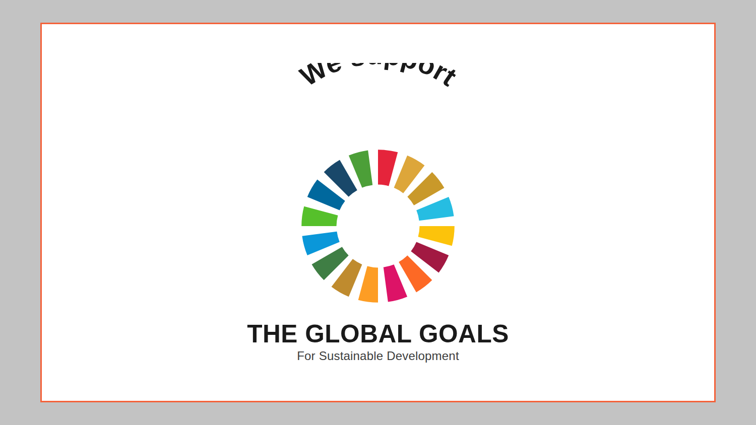We support
The Global Goals
For Sustainable Development